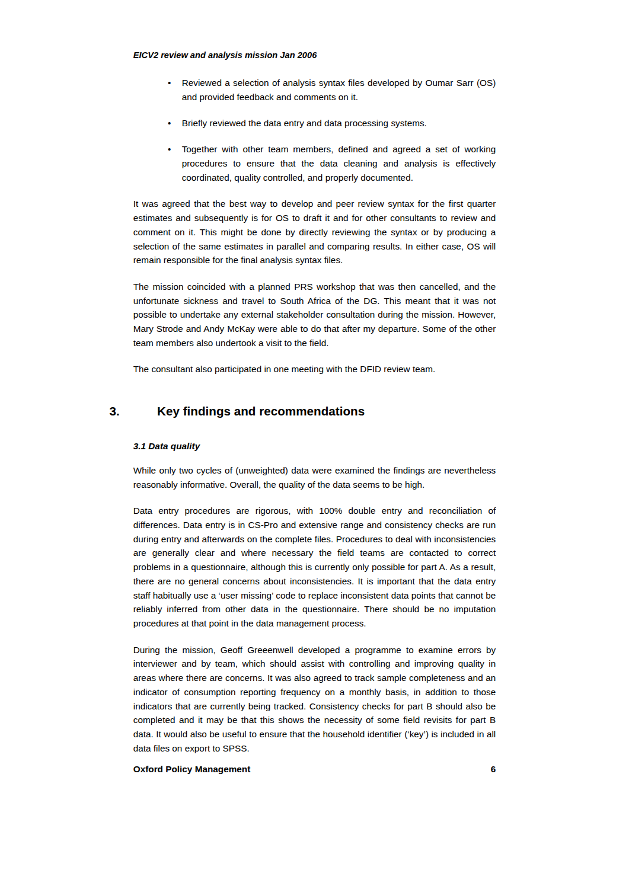EICV2 review and analysis mission Jan 2006
Reviewed a selection of analysis syntax files developed by Oumar Sarr (OS) and provided feedback and comments on it.
Briefly reviewed the data entry and data processing systems.
Together with other team members, defined and agreed a set of working procedures to ensure that the data cleaning and analysis is effectively coordinated, quality controlled, and properly documented.
It was agreed that the best way to develop and peer review syntax for the first quarter estimates and subsequently is for OS to draft it and for other consultants to review and comment on it. This might be done by directly reviewing the syntax or by producing a selection of the same estimates in parallel and comparing results. In either case, OS will remain responsible for the final analysis syntax files.
The mission coincided with a planned PRS workshop that was then cancelled, and the unfortunate sickness and travel to South Africa of the DG. This meant that it was not possible to undertake any external stakeholder consultation during the mission. However, Mary Strode and Andy McKay were able to do that after my departure. Some of the other team members also undertook a visit to the field.
The consultant also participated in one meeting with the DFID review team.
3. Key findings and recommendations
3.1 Data quality
While only two cycles of (unweighted) data were examined the findings are nevertheless reasonably informative. Overall, the quality of the data seems to be high.
Data entry procedures are rigorous, with 100% double entry and reconciliation of differences. Data entry is in CS-Pro and extensive range and consistency checks are run during entry and afterwards on the complete files. Procedures to deal with inconsistencies are generally clear and where necessary the field teams are contacted to correct problems in a questionnaire, although this is currently only possible for part A. As a result, there are no general concerns about inconsistencies. It is important that the data entry staff habitually use a ‘user missing’ code to replace inconsistent data points that cannot be reliably inferred from other data in the questionnaire. There should be no imputation procedures at that point in the data management process.
During the mission, Geoff Greeenwell developed a programme to examine errors by interviewer and by team, which should assist with controlling and improving quality in areas where there are concerns. It was also agreed to track sample completeness and an indicator of consumption reporting frequency on a monthly basis, in addition to those indicators that are currently being tracked. Consistency checks for part B should also be completed and it may be that this shows the necessity of some field revisits for part B data. It would also be useful to ensure that the household identifier (‘key’) is included in all data files on export to SPSS.
Oxford Policy Management 6